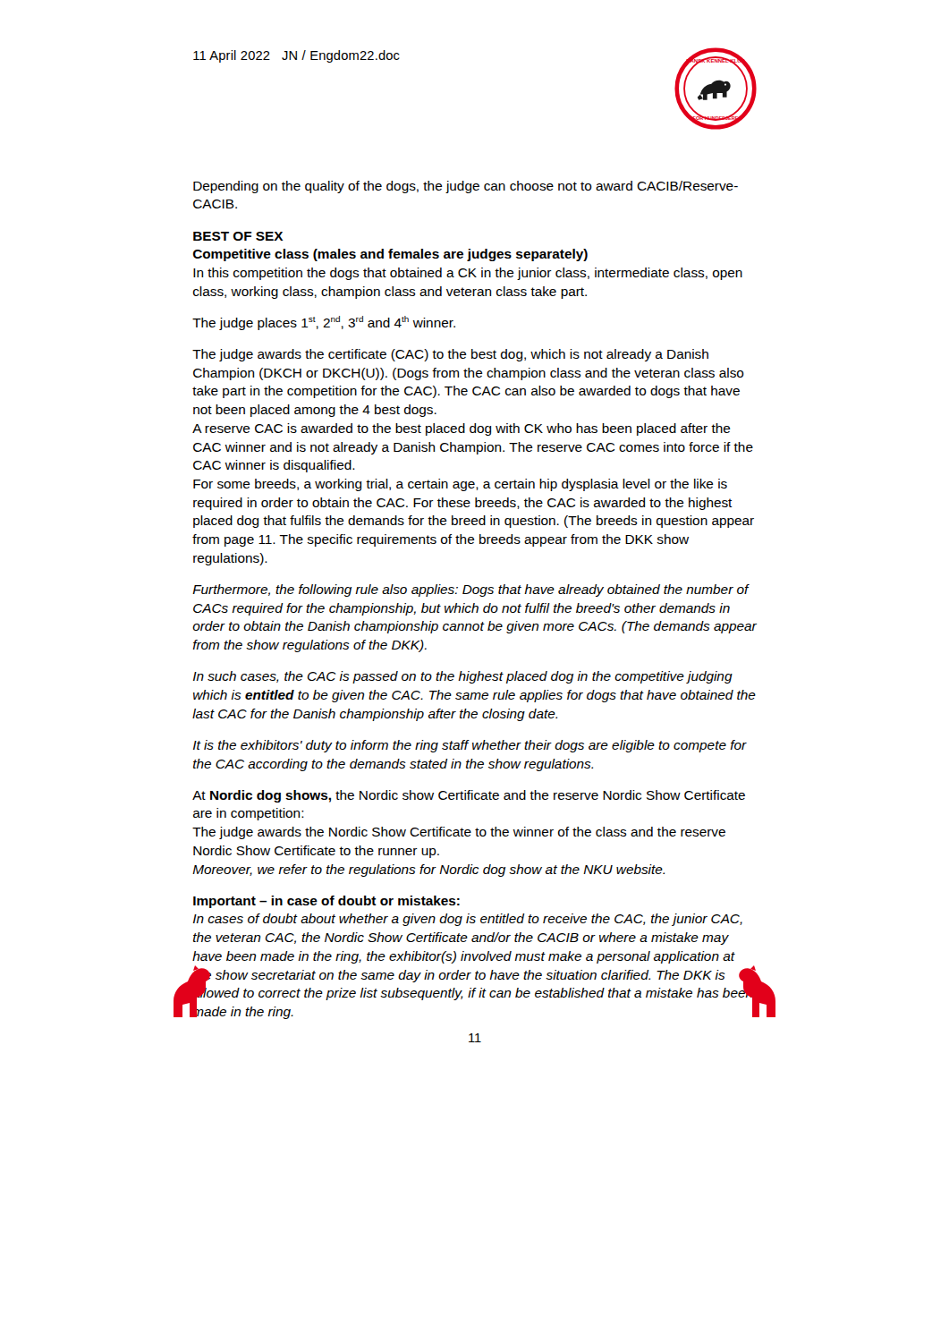11 April 2022 JN / Engdom22.doc
DANSK KENNEL KLUB FOR HUNDEEJERE
Depending on the quality of the dogs, the judge can choose not to award CACIB/Reserve-CACIB.
BEST OF SEX
Competitive class (males and females are judges separately)
In this competition the dogs that obtained a CK in the junior class, intermediate class, open class, working class, champion class and veteran class take part.
The judge places 1st, 2nd, 3rd and 4th winner.
The judge awards the certificate (CAC) to the best dog, which is not already a Danish Champion (DKCH or DKCH(U)). (Dogs from the champion class and the veteran class also take part in the competition for the CAC). The CAC can also be awarded to dogs that have not been placed among the 4 best dogs.
A reserve CAC is awarded to the best placed dog with CK who has been placed after the CAC winner and is not already a Danish Champion. The reserve CAC comes into force if the CAC winner is disqualified.
For some breeds, a working trial, a certain age, a certain hip dysplasia level or the like is required in order to obtain the CAC. For these breeds, the CAC is awarded to the highest placed dog that fulfils the demands for the breed in question. (The breeds in question appear from page 11. The specific requirements of the breeds appear from the DKK show regulations).
Furthermore, the following rule also applies: Dogs that have already obtained the number of CACs required for the championship, but which do not fulfil the breed's other demands in order to obtain the Danish championship cannot be given more CACs. (The demands appear from the show regulations of the DKK).
In such cases, the CAC is passed on to the highest placed dog in the competitive judging which is entitled to be given the CAC. The same rule applies for dogs that have obtained the last CAC for the Danish championship after the closing date.
It is the exhibitors' duty to inform the ring staff whether their dogs are eligible to compete for the CAC according to the demands stated in the show regulations.
At Nordic dog shows, the Nordic show Certificate and the reserve Nordic Show Certificate are in competition:
The judge awards the Nordic Show Certificate to the winner of the class and the reserve Nordic Show Certificate to the runner up.
Moreover, we refer to the regulations for Nordic dog show at the NKU website.
Important – in case of doubt or mistakes:
In cases of doubt about whether a given dog is entitled to receive the CAC, the junior CAC, the veteran CAC, the Nordic Show Certificate and/or the CACIB or where a mistake may have been made in the ring, the exhibitor(s) involved must make a personal application at the show secretariat on the same day in order to have the situation clarified. The DKK is allowed to correct the prize list subsequently, if it can be established that a mistake has been made in the ring.
11